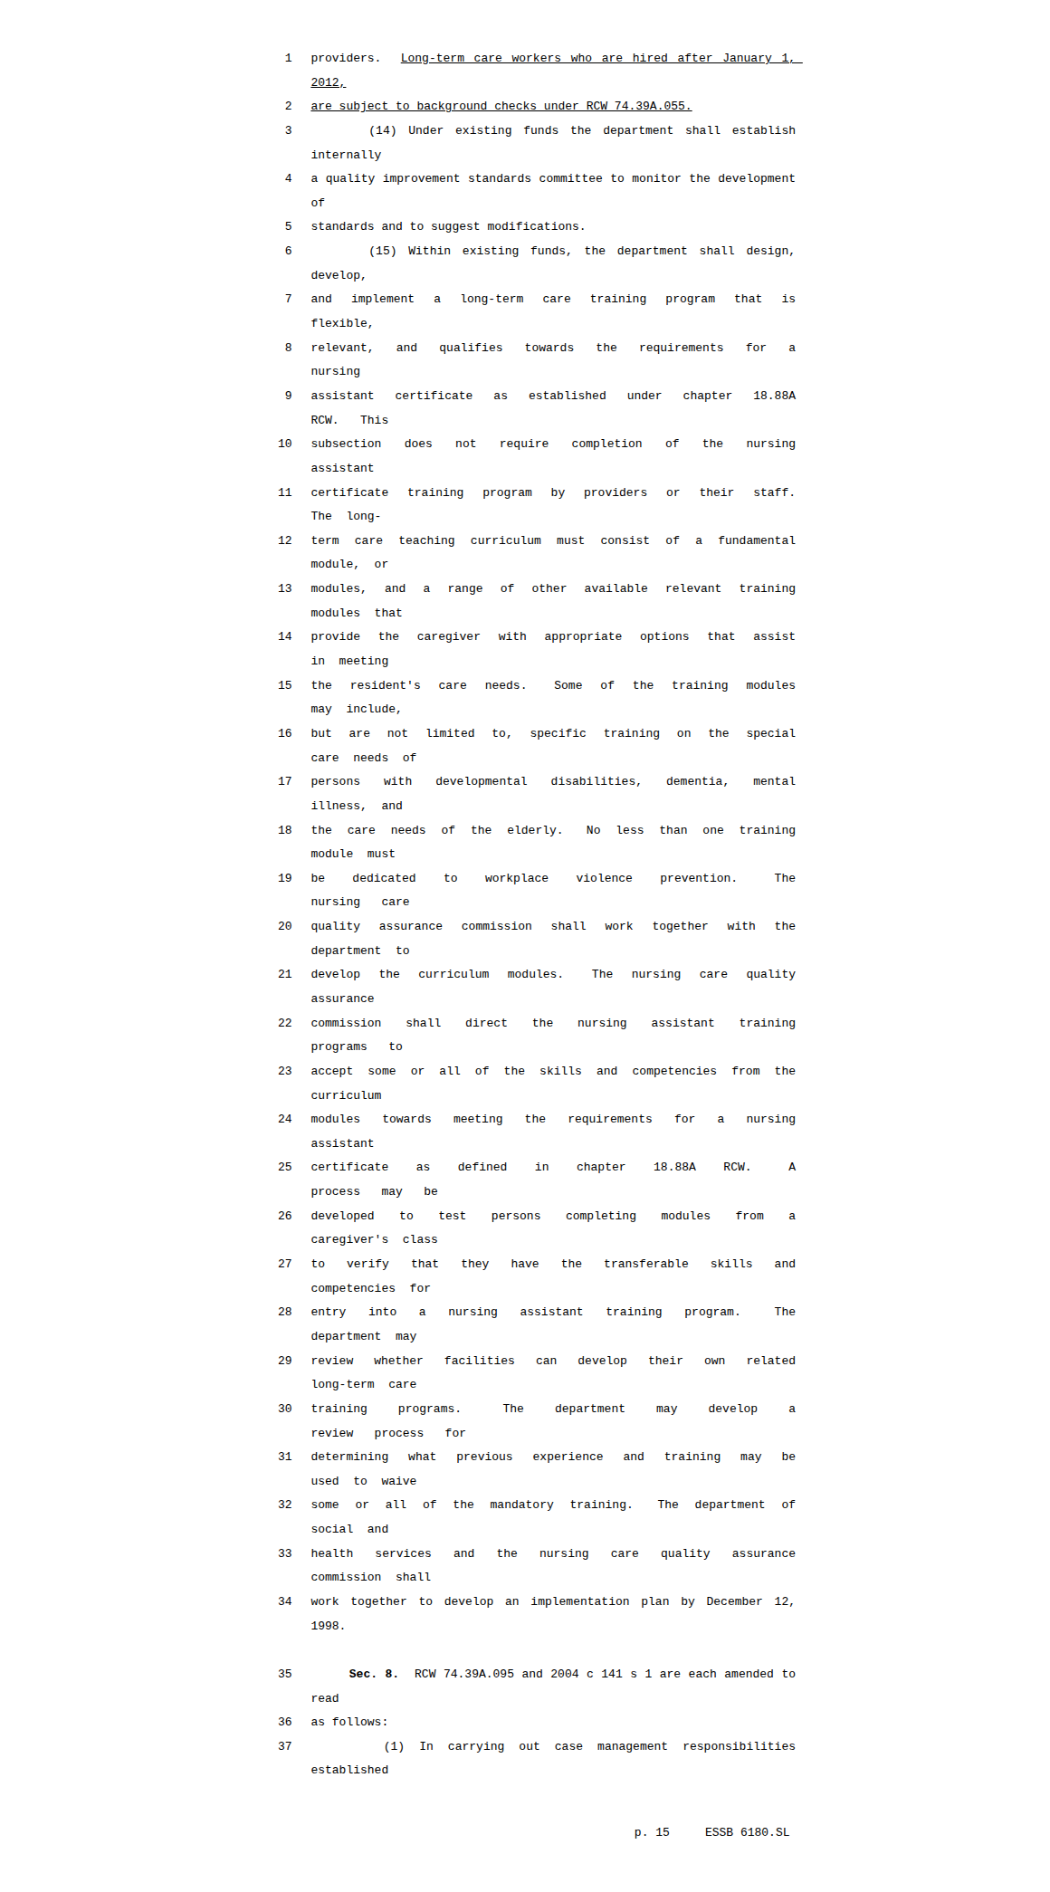1 providers. Long-term care workers who are hired after January 1, 2012,
2 are subject to background checks under RCW 74.39A.055.
3 (14) Under existing funds the department shall establish internally
4 a quality improvement standards committee to monitor the development of
5 standards and to suggest modifications.
6 (15) Within existing funds, the department shall design, develop,
7 and implement a long-term care training program that is flexible,
8 relevant, and qualifies towards the requirements for a nursing
9 assistant certificate as established under chapter 18.88A RCW. This
10 subsection does not require completion of the nursing assistant
11 certificate training program by providers or their staff. The long-
12 term care teaching curriculum must consist of a fundamental module, or
13 modules, and a range of other available relevant training modules that
14 provide the caregiver with appropriate options that assist in meeting
15 the resident's care needs. Some of the training modules may include,
16 but are not limited to, specific training on the special care needs of
17 persons with developmental disabilities, dementia, mental illness, and
18 the care needs of the elderly. No less than one training module must
19 be dedicated to workplace violence prevention. The nursing care
20 quality assurance commission shall work together with the department to
21 develop the curriculum modules. The nursing care quality assurance
22 commission shall direct the nursing assistant training programs to
23 accept some or all of the skills and competencies from the curriculum
24 modules towards meeting the requirements for a nursing assistant
25 certificate as defined in chapter 18.88A RCW. A process may be
26 developed to test persons completing modules from a caregiver's class
27 to verify that they have the transferable skills and competencies for
28 entry into a nursing assistant training program. The department may
29 review whether facilities can develop their own related long-term care
30 training programs. The department may develop a review process for
31 determining what previous experience and training may be used to waive
32 some or all of the mandatory training. The department of social and
33 health services and the nursing care quality assurance commission shall
34 work together to develop an implementation plan by December 12, 1998.
35 Sec. 8. RCW 74.39A.095 and 2004 c 141 s 1 are each amended to read
36 as follows:
37 (1) In carrying out case management responsibilities established
p. 15 ESSB 6180.SL